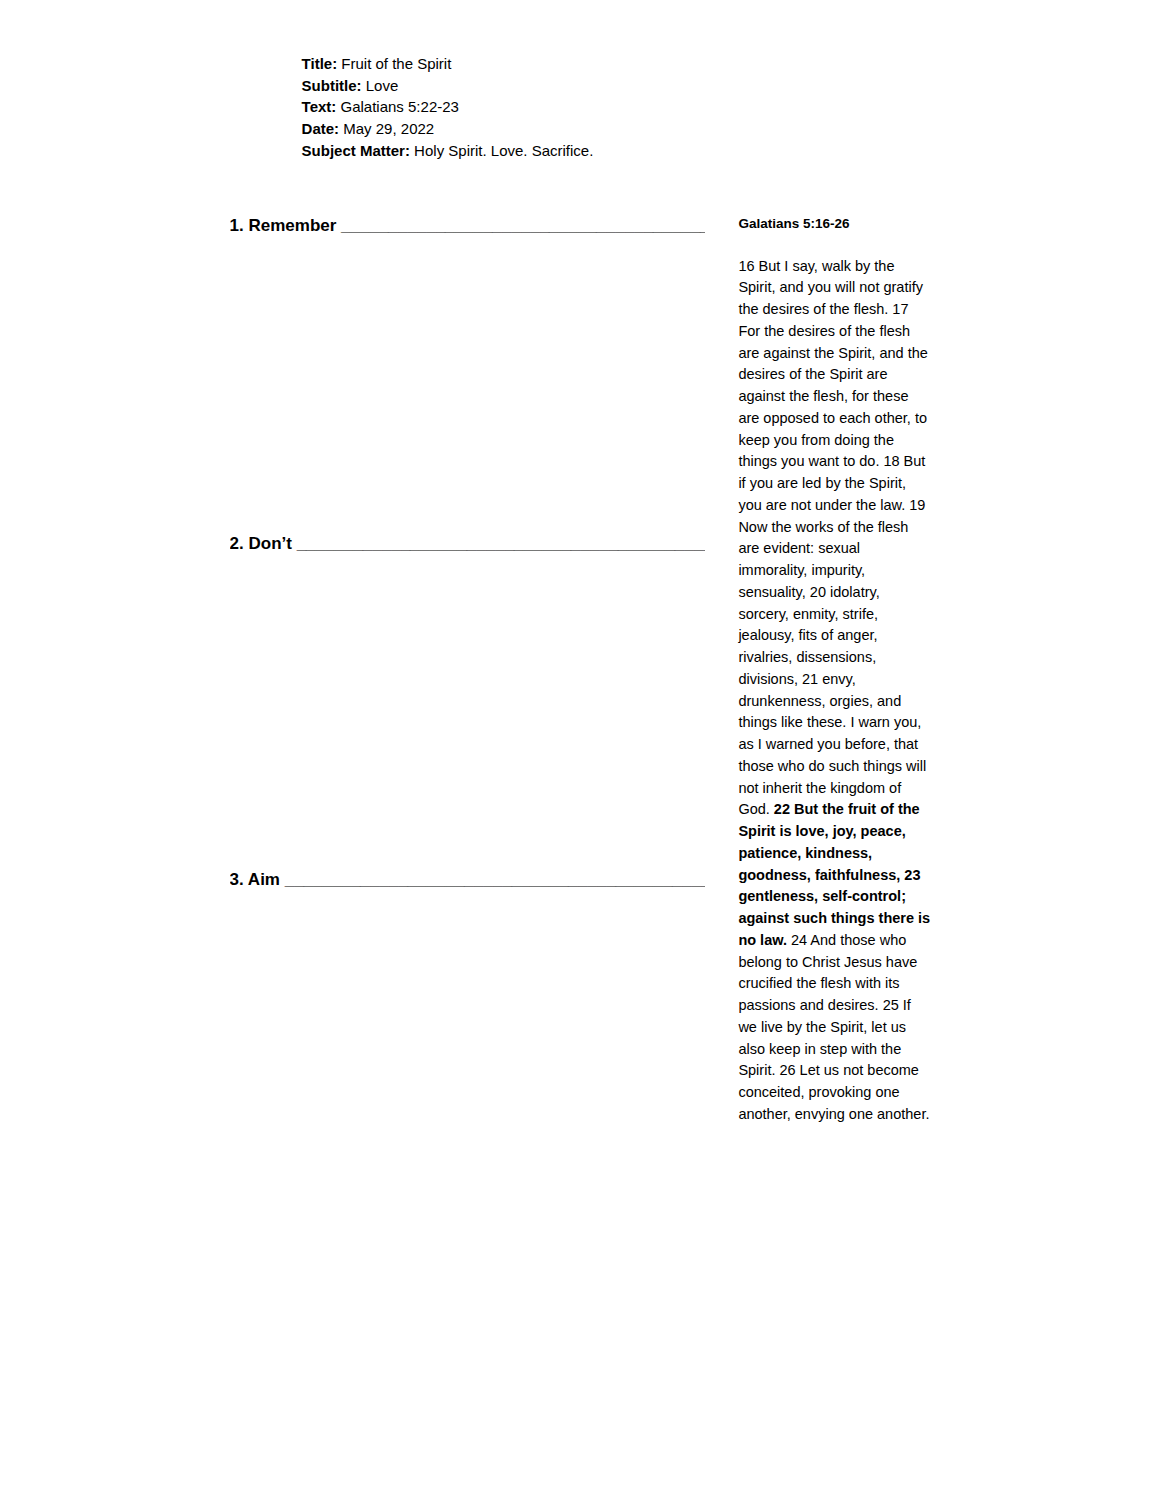Title: Fruit of the Spirit
Subtitle: Love
Text: Galatians 5:22-23
Date: May 29, 2022
Subject Matter: Holy Spirit. Love. Sacrifice.
1. Remember _______________________________________________
2. Don’t ___________________________________________________
3. Aim ______________________________________________________
Galatians 5:16-26
16 But I say, walk by the Spirit, and you will not gratify the desires of the flesh. 17 For the desires of the flesh are against the Spirit, and the desires of the Spirit are against the flesh, for these are opposed to each other, to keep you from doing the things you want to do. 18 But if you are led by the Spirit, you are not under the law. 19 Now the works of the flesh are evident: sexual immorality, impurity, sensuality, 20 idolatry, sorcery, enmity, strife, jealousy, fits of anger, rivalries, dissensions, divisions, 21 envy, drunkenness, orgies, and things like these. I warn you, as I warned you before, that those who do such things will not inherit the kingdom of God. 22 But the fruit of the Spirit is love, joy, peace, patience, kindness, goodness, faithfulness, 23 gentleness, self-control; against such things there is no law. 24 And those who belong to Christ Jesus have crucified the flesh with its passions and desires. 25 If we live by the Spirit, let us also keep in step with the Spirit. 26 Let us not become conceited, provoking one another, envying one another.